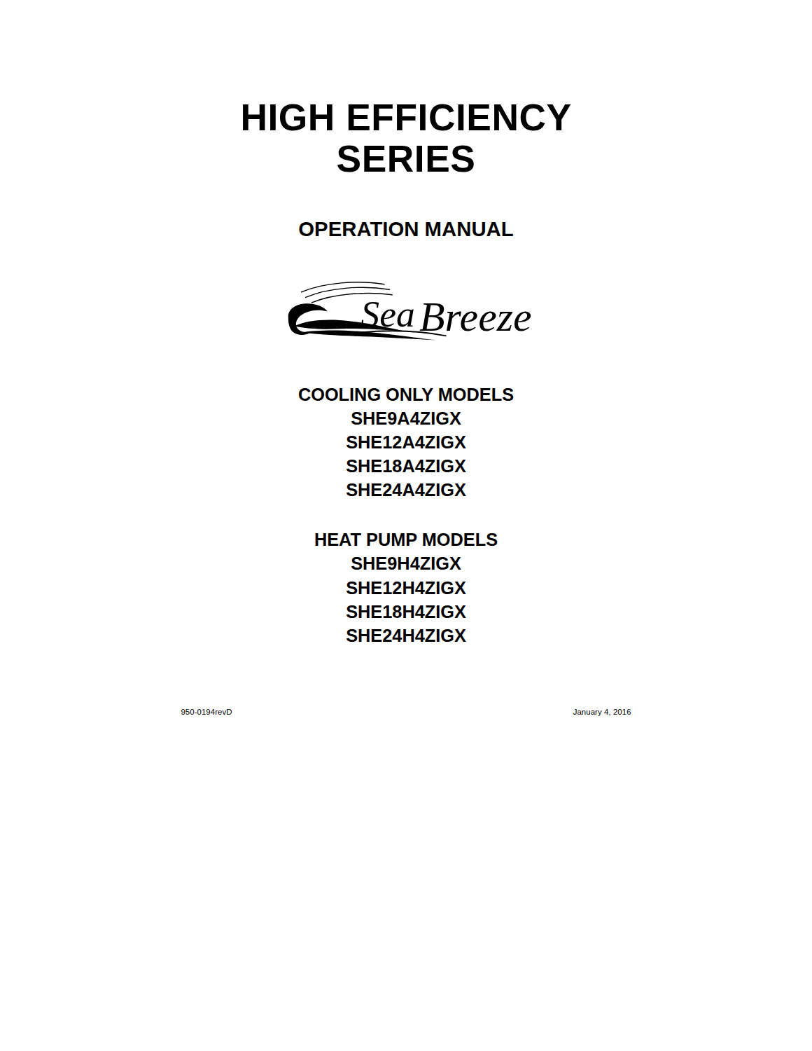HIGH EFFICIENCY SERIES
OPERATION MANUAL
Sea Breeze
COOLING ONLY MODELS
SHE9A4ZIGX
SHE12A4ZIGX
SHE18A4ZIGX
SHE24A4ZIGX
HEAT PUMP MODELS
SHE9H4ZIGX
SHE12H4ZIGX
SHE18H4ZIGX
SHE24H4ZIGX
950-0194revD January 4, 2016